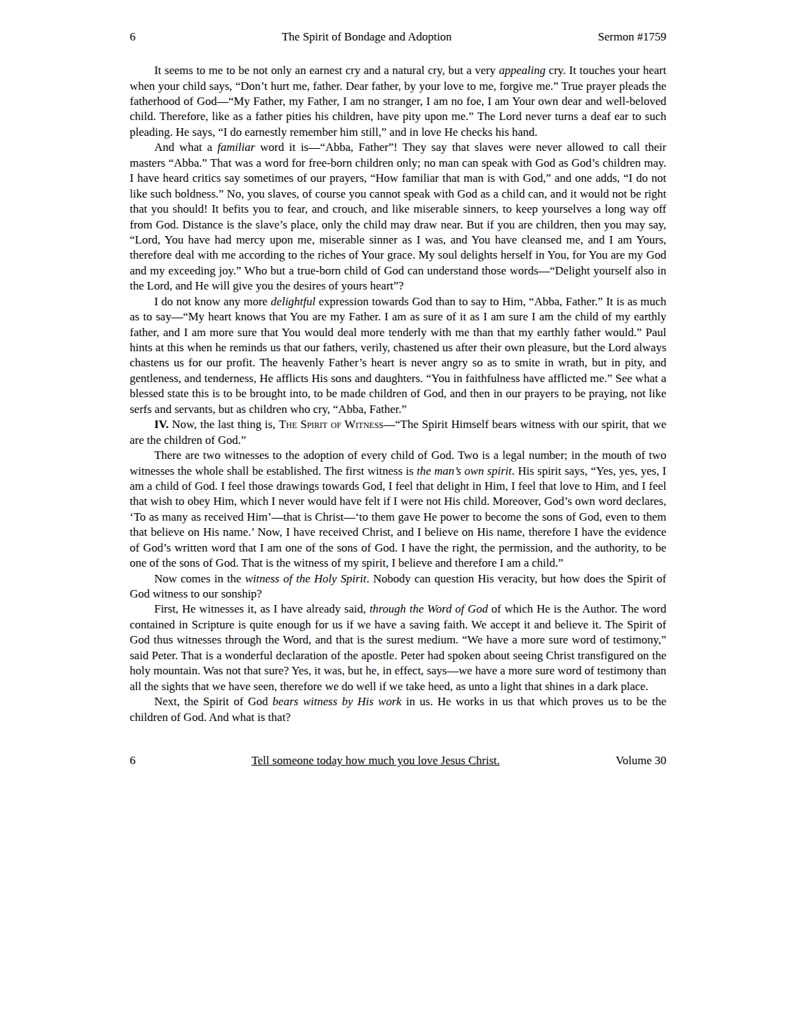6 The Spirit of Bondage and Adoption Sermon #1759
It seems to me to be not only an earnest cry and a natural cry, but a very appealing cry. It touches your heart when your child says, “Don’t hurt me, father. Dear father, by your love to me, forgive me.” True prayer pleads the fatherhood of God—“My Father, my Father, I am no stranger, I am no foe, I am Your own dear and well-beloved child. Therefore, like as a father pities his children, have pity upon me.” The Lord never turns a deaf ear to such pleading. He says, “I do earnestly remember him still,” and in love He checks his hand.
And what a familiar word it is—“Abba, Father”! They say that slaves were never allowed to call their masters “Abba.” That was a word for free-born children only; no man can speak with God as God’s children may. I have heard critics say sometimes of our prayers, “How familiar that man is with God,” and one adds, “I do not like such boldness.” No, you slaves, of course you cannot speak with God as a child can, and it would not be right that you should! It befits you to fear, and crouch, and like miserable sinners, to keep yourselves a long way off from God. Distance is the slave’s place, only the child may draw near. But if you are children, then you may say, “Lord, You have had mercy upon me, miserable sinner as I was, and You have cleansed me, and I am Yours, therefore deal with me according to the riches of Your grace. My soul delights herself in You, for You are my God and my exceeding joy.” Who but a true-born child of God can understand those words—“Delight yourself also in the Lord, and He will give you the desires of yours heart”?
I do not know any more delightful expression towards God than to say to Him, “Abba, Father.” It is as much as to say—“My heart knows that You are my Father. I am as sure of it as I am sure I am the child of my earthly father, and I am more sure that You would deal more tenderly with me than that my earthly father would.” Paul hints at this when he reminds us that our fathers, verily, chastened us after their own pleasure, but the Lord always chastens us for our profit. The heavenly Father’s heart is never angry so as to smite in wrath, but in pity, and gentleness, and tenderness, He afflicts His sons and daughters. “You in faithfulness have afflicted me.” See what a blessed state this is to be brought into, to be made children of God, and then in our prayers to be praying, not like serfs and servants, but as children who cry, “Abba, Father.”
IV. Now, the last thing is, The Spirit of Witness—“The Spirit Himself bears witness with our spirit, that we are the children of God.”
There are two witnesses to the adoption of every child of God. Two is a legal number; in the mouth of two witnesses the whole shall be established. The first witness is the man’s own spirit. His spirit says, “Yes, yes, yes, I am a child of God. I feel those drawings towards God, I feel that delight in Him, I feel that love to Him, and I feel that wish to obey Him, which I never would have felt if I were not His child. Moreover, God’s own word declares, ‘To as many as received Him’—that is Christ—‘to them gave He power to become the sons of God, even to them that believe on His name.’ Now, I have received Christ, and I believe on His name, therefore I have the evidence of God’s written word that I am one of the sons of God. I have the right, the permission, and the authority, to be one of the sons of God. That is the witness of my spirit, I believe and therefore I am a child.”
Now comes in the witness of the Holy Spirit. Nobody can question His veracity, but how does the Spirit of God witness to our sonship?
First, He witnesses it, as I have already said, through the Word of God of which He is the Author. The word contained in Scripture is quite enough for us if we have a saving faith. We accept it and believe it. The Spirit of God thus witnesses through the Word, and that is the surest medium. “We have a more sure word of testimony,” said Peter. That is a wonderful declaration of the apostle. Peter had spoken about seeing Christ transfigured on the holy mountain. Was not that sure? Yes, it was, but he, in effect, says—we have a more sure word of testimony than all the sights that we have seen, therefore we do well if we take heed, as unto a light that shines in a dark place.
Next, the Spirit of God bears witness by His work in us. He works in us that which proves us to be the children of God. And what is that?
6 Tell someone today how much you love Jesus Christ. Volume 30